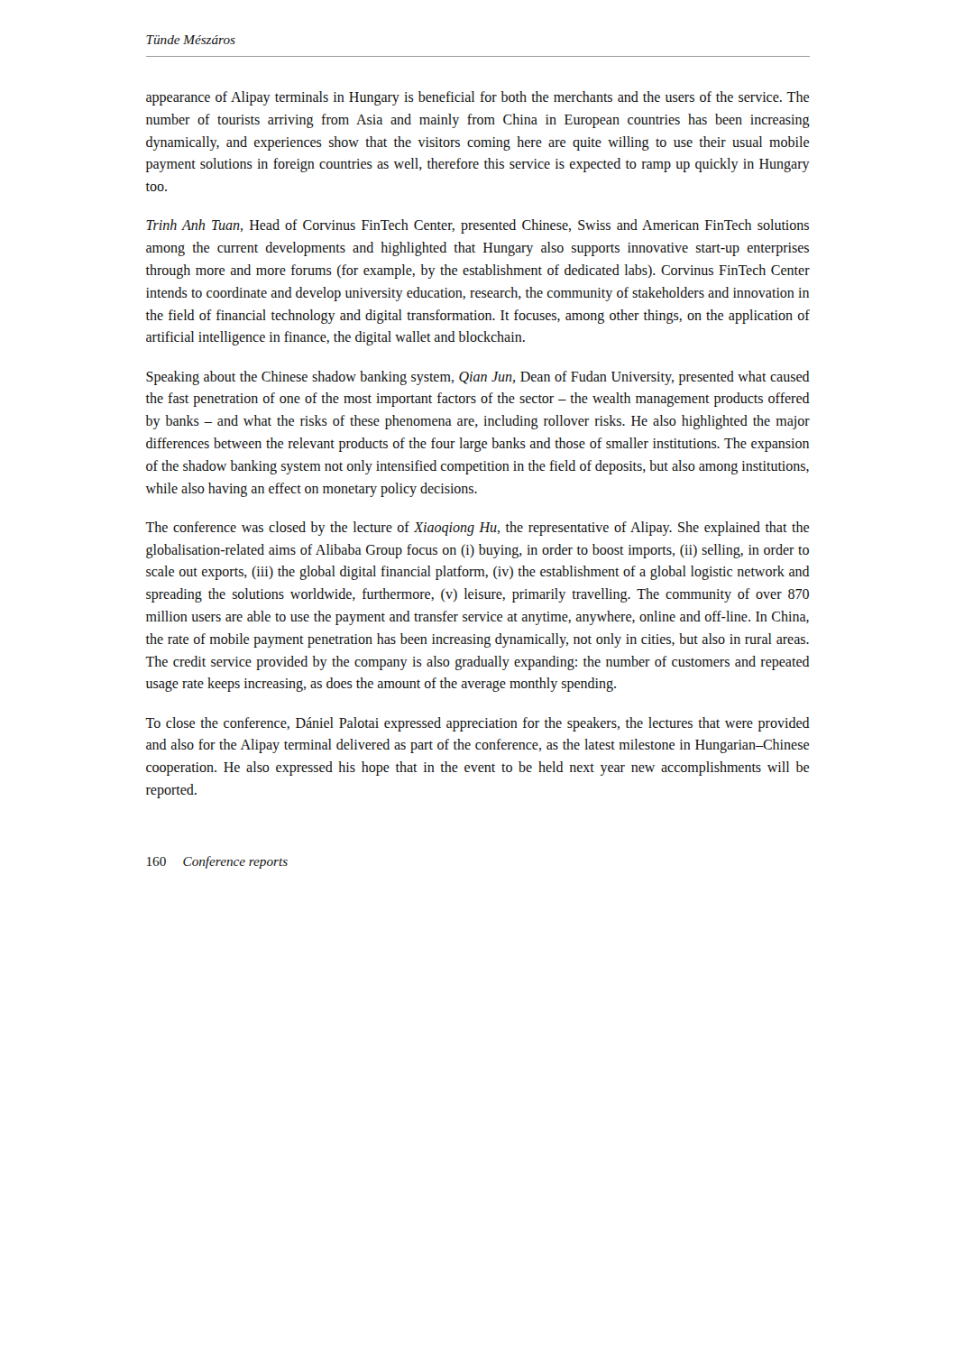Tünde Mészáros
appearance of Alipay terminals in Hungary is beneficial for both the merchants and the users of the service. The number of tourists arriving from Asia and mainly from China in European countries has been increasing dynamically, and experiences show that the visitors coming here are quite willing to use their usual mobile payment solutions in foreign countries as well, therefore this service is expected to ramp up quickly in Hungary too.
Trinh Anh Tuan, Head of Corvinus FinTech Center, presented Chinese, Swiss and American FinTech solutions among the current developments and highlighted that Hungary also supports innovative start-up enterprises through more and more forums (for example, by the establishment of dedicated labs). Corvinus FinTech Center intends to coordinate and develop university education, research, the community of stakeholders and innovation in the field of financial technology and digital transformation. It focuses, among other things, on the application of artificial intelligence in finance, the digital wallet and blockchain.
Speaking about the Chinese shadow banking system, Qian Jun, Dean of Fudan University, presented what caused the fast penetration of one of the most important factors of the sector – the wealth management products offered by banks – and what the risks of these phenomena are, including rollover risks. He also highlighted the major differences between the relevant products of the four large banks and those of smaller institutions. The expansion of the shadow banking system not only intensified competition in the field of deposits, but also among institutions, while also having an effect on monetary policy decisions.
The conference was closed by the lecture of Xiaoqiong Hu, the representative of Alipay. She explained that the globalisation-related aims of Alibaba Group focus on (i) buying, in order to boost imports, (ii) selling, in order to scale out exports, (iii) the global digital financial platform, (iv) the establishment of a global logistic network and spreading the solutions worldwide, furthermore, (v) leisure, primarily travelling. The community of over 870 million users are able to use the payment and transfer service at anytime, anywhere, online and off-line. In China, the rate of mobile payment penetration has been increasing dynamically, not only in cities, but also in rural areas. The credit service provided by the company is also gradually expanding: the number of customers and repeated usage rate keeps increasing, as does the amount of the average monthly spending.
To close the conference, Dániel Palotai expressed appreciation for the speakers, the lectures that were provided and also for the Alipay terminal delivered as part of the conference, as the latest milestone in Hungarian–Chinese cooperation. He also expressed his hope that in the event to be held next year new accomplishments will be reported.
160 Conference reports